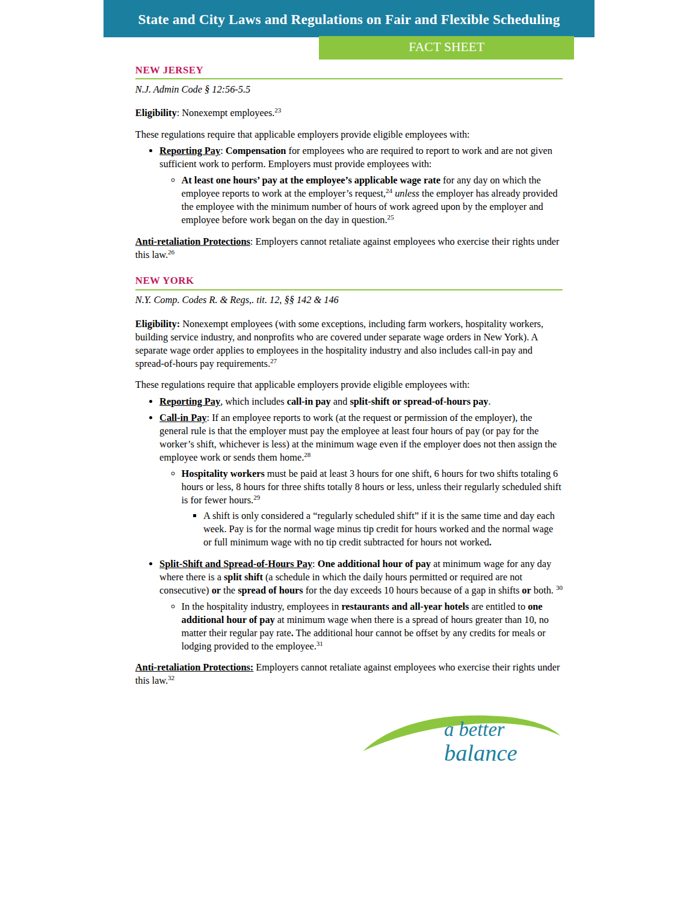State and City Laws and Regulations on Fair and Flexible Scheduling
FACT SHEET
NEW JERSEY
N.J. Admin Code § 12:56-5.5
Eligibility: Nonexempt employees.23
These regulations require that applicable employers provide eligible employees with:
Reporting Pay: Compensation for employees who are required to report to work and are not given sufficient work to perform. Employers must provide employees with:
At least one hours’ pay at the employee’s applicable wage rate for any day on which the employee reports to work at the employer’s request,24 unless the employer has already provided the employee with the minimum number of hours of work agreed upon by the employer and employee before work began on the day in question.25
Anti-retaliation Protections: Employers cannot retaliate against employees who exercise their rights under this law.26
NEW YORK
N.Y. Comp. Codes R. & Regs,. tit. 12, §§ 142 & 146
Eligibility: Nonexempt employees (with some exceptions, including farm workers, hospitality workers, building service industry, and nonprofits who are covered under separate wage orders in New York). A separate wage order applies to employees in the hospitality industry and also includes call-in pay and spread-of-hours pay requirements.27
These regulations require that applicable employers provide eligible employees with:
Reporting Pay, which includes call-in pay and split-shift or spread-of-hours pay.
Call-in Pay: If an employee reports to work (at the request or permission of the employer), the general rule is that the employer must pay the employee at least four hours of pay (or pay for the worker’s shift, whichever is less) at the minimum wage even if the employer does not then assign the employee work or sends them home.28
Hospitality workers must be paid at least 3 hours for one shift, 6 hours for two shifts totaling 6 hours or less, 8 hours for three shifts totally 8 hours or less, unless their regularly scheduled shift is for fewer hours.29
A shift is only considered a “regularly scheduled shift” if it is the same time and day each week. Pay is for the normal wage minus tip credit for hours worked and the normal wage or full minimum wage with no tip credit subtracted for hours not worked.
Split-Shift and Spread-of-Hours Pay: One additional hour of pay at minimum wage for any day where there is a split shift (a schedule in which the daily hours permitted or required are not consecutive) or the spread of hours for the day exceeds 10 hours because of a gap in shifts or both. 30
In the hospitality industry, employees in restaurants and all-year hotels are entitled to one additional hour of pay at minimum wage when there is a spread of hours greater than 10, no matter their regular pay rate. The additional hour cannot be offset by any credits for meals or lodging provided to the employee.31
Anti-retaliation Protections: Employers cannot retaliate against employees who exercise their rights under this law.32
a better balance